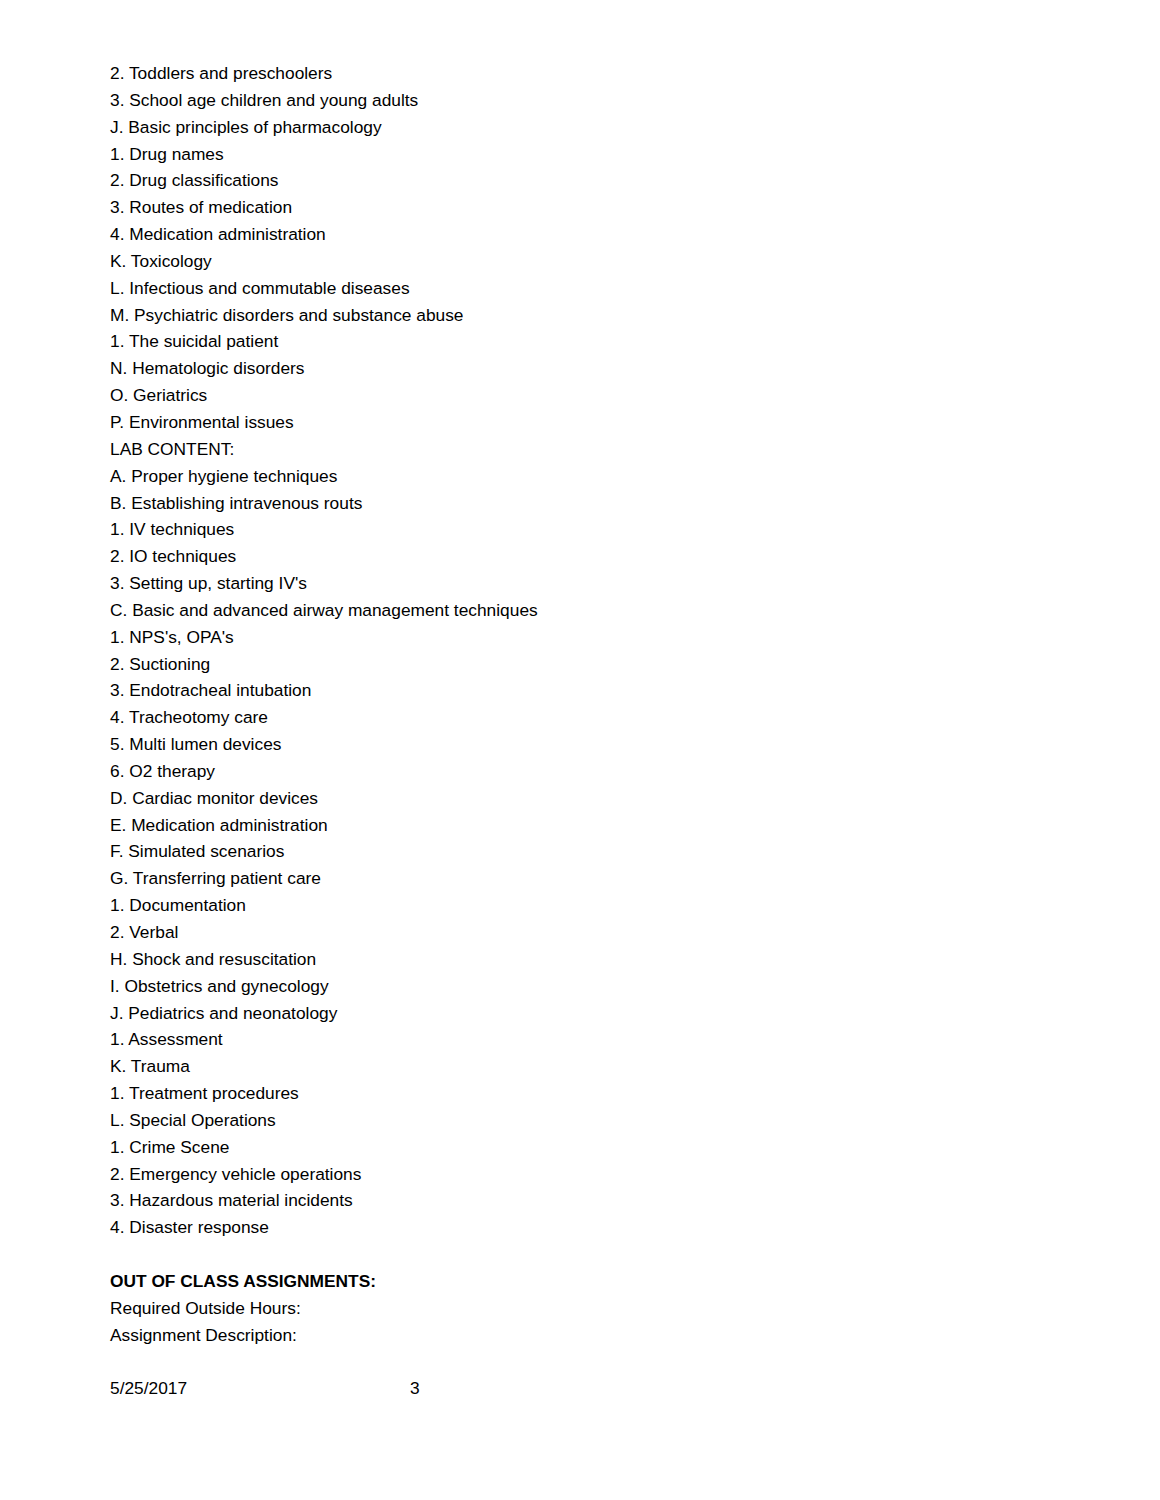2. Toddlers and preschoolers
3. School age children and young adults
J. Basic principles of pharmacology
1. Drug names
2. Drug classifications
3. Routes of medication
4. Medication administration
K. Toxicology
L. Infectious and commutable diseases
M. Psychiatric disorders and substance abuse
1. The suicidal patient
N. Hematologic disorders
O. Geriatrics
P. Environmental issues
LAB CONTENT:
A. Proper hygiene techniques
B. Establishing intravenous routs
1. IV techniques
2. IO techniques
3. Setting up, starting IV's
C. Basic and advanced airway management techniques
1. NPS's, OPA's
2. Suctioning
3. Endotracheal intubation
4. Tracheotomy care
5. Multi lumen devices
6. O2 therapy
D. Cardiac monitor devices
E. Medication administration
F. Simulated scenarios
G. Transferring patient care
1. Documentation
2. Verbal
H. Shock and resuscitation
I. Obstetrics and gynecology
J. Pediatrics and neonatology
1. Assessment
K. Trauma
1. Treatment procedures
L. Special Operations
1. Crime Scene
2. Emergency vehicle operations
3. Hazardous material incidents
4. Disaster response
OUT OF CLASS ASSIGNMENTS:
Required Outside Hours:
Assignment Description:
5/25/2017 3